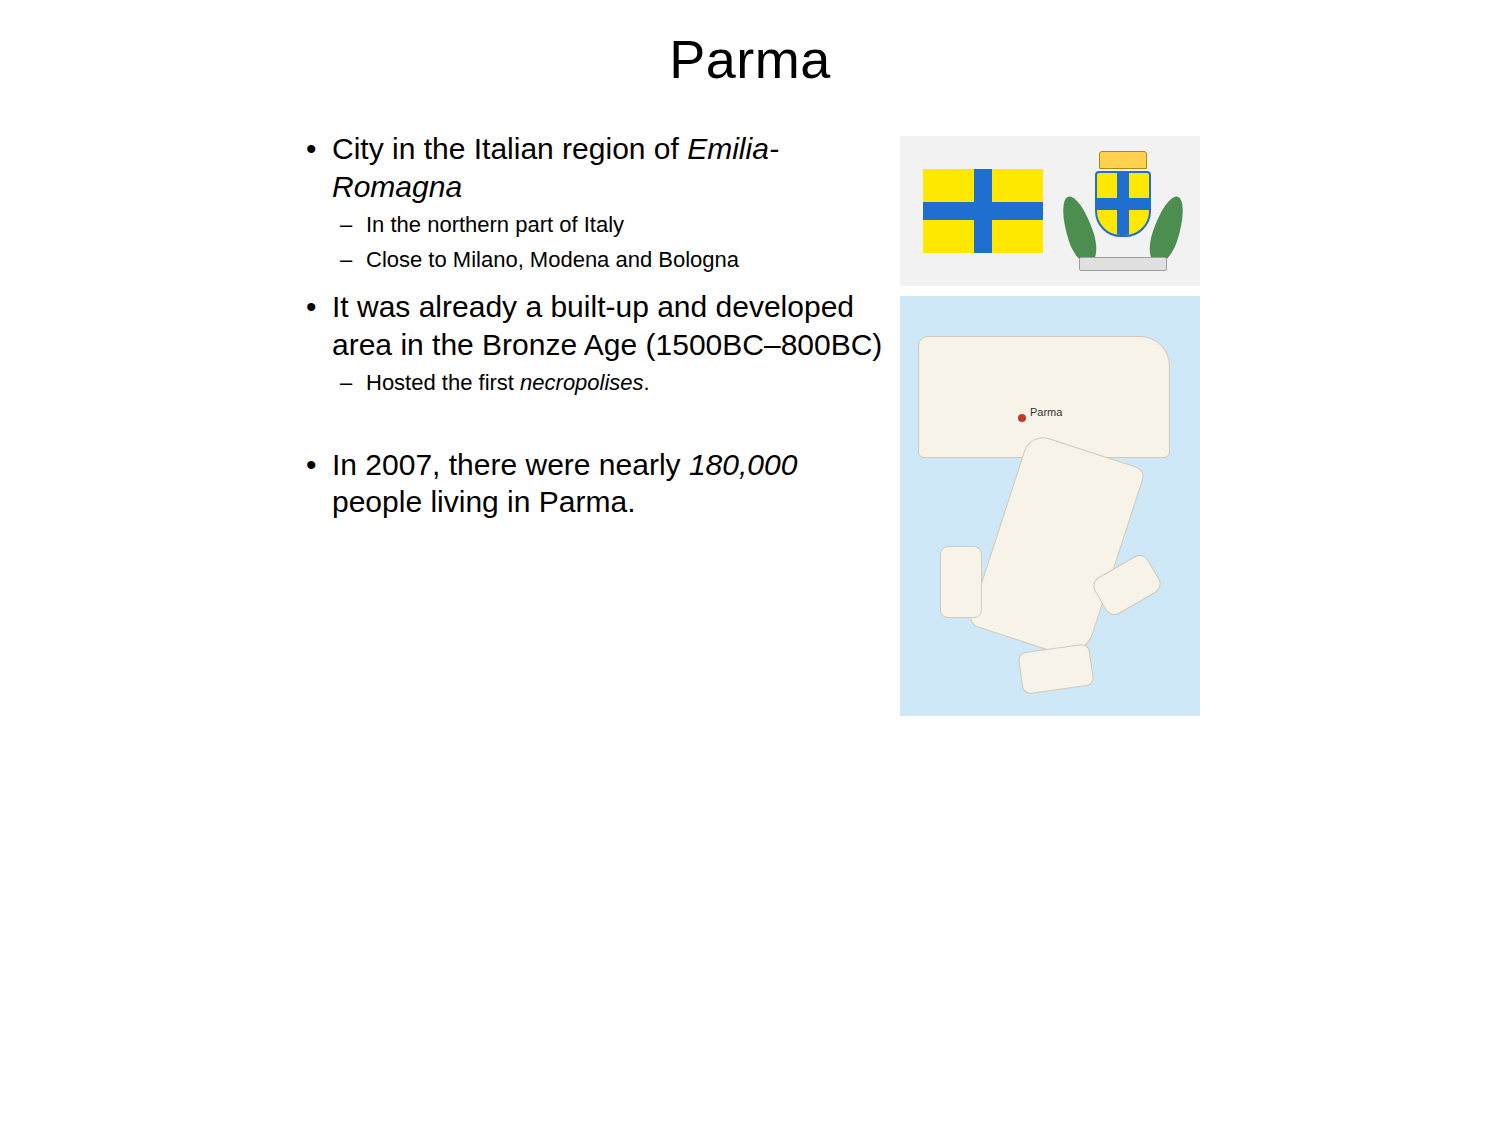Parma
City in the Italian region of Emilia-Romagna
In the northern part of Italy
Close to Milano, Modena and Bologna
It was already a built-up and developed area in the Bronze Age (1500BC–800BC)
Hosted the first necropolises.
In 2007, there were nearly 180,000 people living in Parma.
Parma